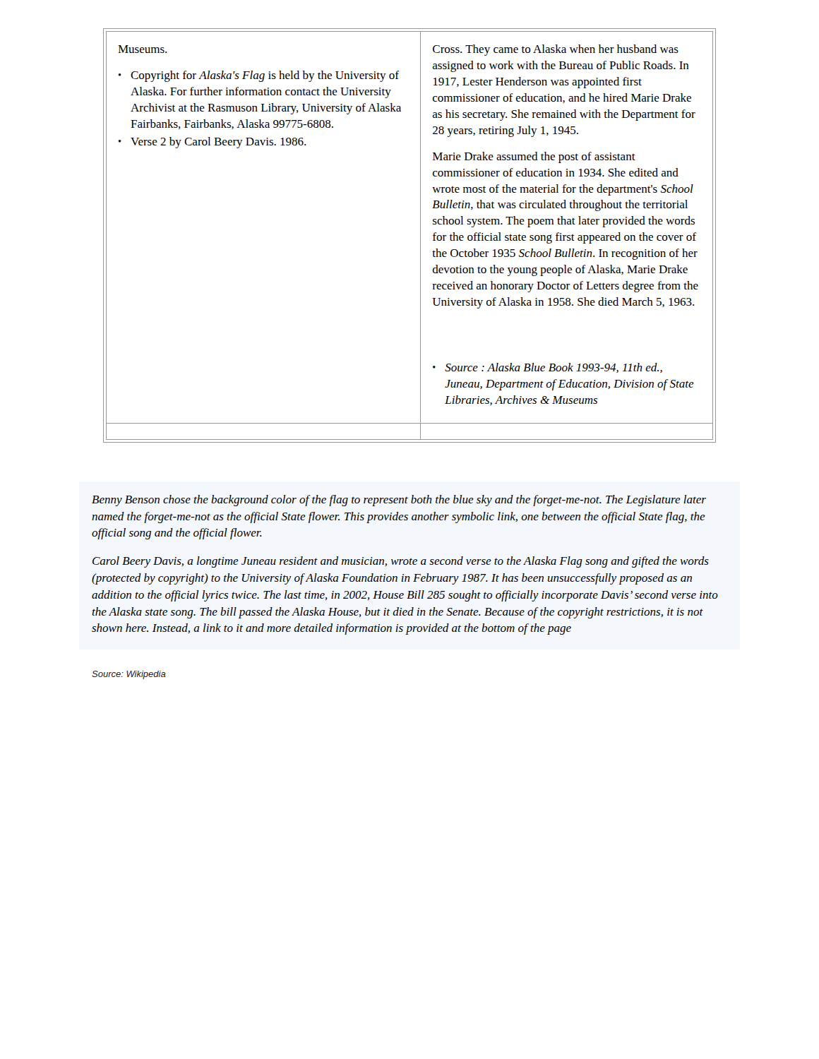| Museums. Copyright for Alaska's Flag is held by the University of Alaska. For further information contact the University Archivist at the Rasmuson Library, University of Alaska Fairbanks, Fairbanks, Alaska 99775-6808. Verse 2 by Carol Beery Davis. 1986. | Cross. They came to Alaska when her husband was assigned to work with the Bureau of Public Roads. In 1917, Lester Henderson was appointed first commissioner of education, and he hired Marie Drake as his secretary. She remained with the Department for 28 years, retiring July 1, 1945. Marie Drake assumed the post of assistant commissioner of education in 1934. She edited and wrote most of the material for the department's School Bulletin , that was circulated throughout the territorial school system. The poem that later provided the words for the official state song first appeared on the cover of the October 1935 School Bulletin . In recognition of her devotion to the young people of Alaska, Marie Drake received an honorary Doctor of Letters degree from the University of Alaska in 1958. She died March 5, 1963. Source : Alaska Blue Book 1993-94, 11th ed., Juneau, Department of Education, Division of State Libraries, Archives & Museums |
Benny Benson chose the background color of the flag to represent both the blue sky and the forget-me-not. The Legislature later named the forget-me-not as the official State flower. This provides another symbolic link, one between the official State flag, the official song and the official flower.
Carol Beery Davis, a longtime Juneau resident and musician, wrote a second verse to the Alaska Flag song and gifted the words (protected by copyright) to the University of Alaska Foundation in February 1987. It has been unsuccessfully proposed as an addition to the official lyrics twice. The last time, in 2002, House Bill 285 sought to officially incorporate Davis’ second verse into the Alaska state song. The bill passed the Alaska House, but it died in the Senate. Because of the copyright restrictions, it is not shown here. Instead, a link to it and more detailed information is provided at the bottom of the page
Source: Wikipedia